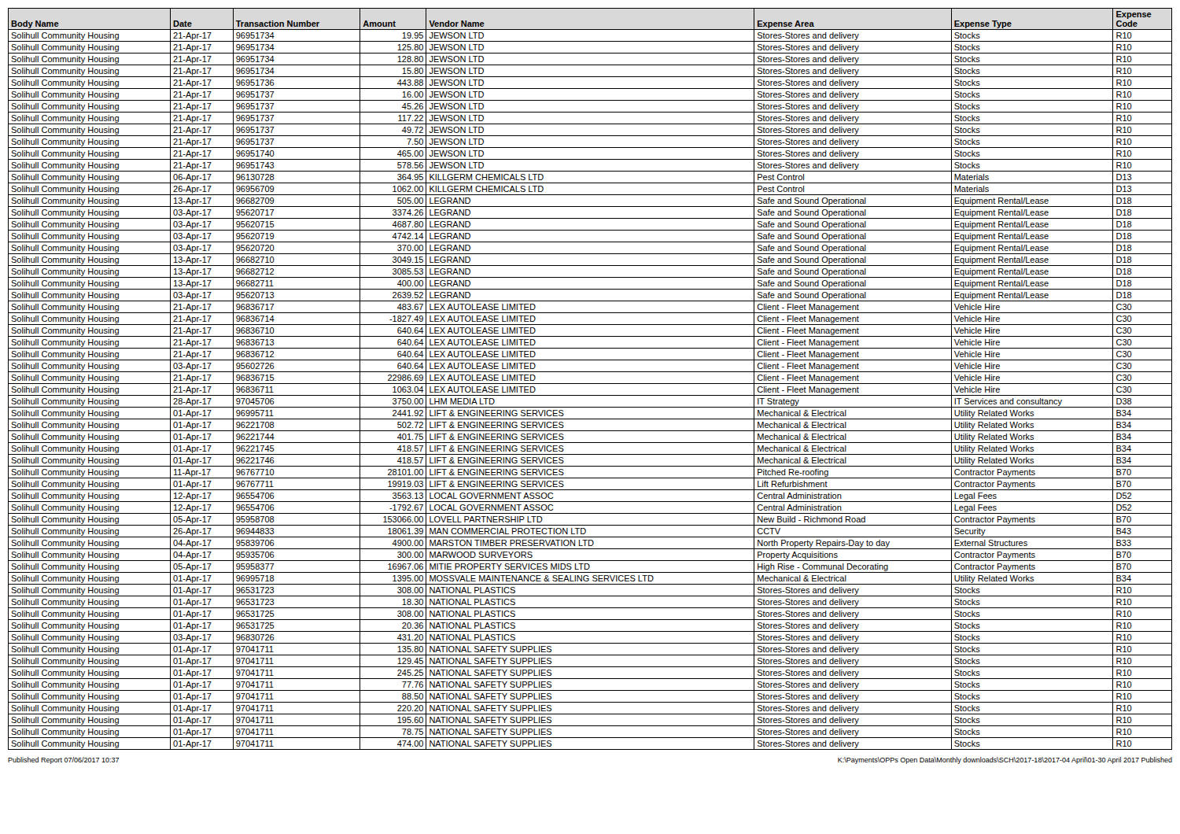| Body Name | Date | Transaction Number | Amount | Vendor Name | Expense Area | Expense Type | Expense Code |
| --- | --- | --- | --- | --- | --- | --- | --- |
| Solihull Community Housing | 21-Apr-17 | 96951734 | 19.95 | JEWSON LTD | Stores-Stores and delivery | Stocks | R10 |
| Solihull Community Housing | 21-Apr-17 | 96951734 | 125.80 | JEWSON LTD | Stores-Stores and delivery | Stocks | R10 |
| Solihull Community Housing | 21-Apr-17 | 96951734 | 128.80 | JEWSON LTD | Stores-Stores and delivery | Stocks | R10 |
| Solihull Community Housing | 21-Apr-17 | 96951734 | 15.80 | JEWSON LTD | Stores-Stores and delivery | Stocks | R10 |
| Solihull Community Housing | 21-Apr-17 | 96951736 | 443.88 | JEWSON LTD | Stores-Stores and delivery | Stocks | R10 |
| Solihull Community Housing | 21-Apr-17 | 96951737 | 16.00 | JEWSON LTD | Stores-Stores and delivery | Stocks | R10 |
| Solihull Community Housing | 21-Apr-17 | 96951737 | 45.26 | JEWSON LTD | Stores-Stores and delivery | Stocks | R10 |
| Solihull Community Housing | 21-Apr-17 | 96951737 | 117.22 | JEWSON LTD | Stores-Stores and delivery | Stocks | R10 |
| Solihull Community Housing | 21-Apr-17 | 96951737 | 49.72 | JEWSON LTD | Stores-Stores and delivery | Stocks | R10 |
| Solihull Community Housing | 21-Apr-17 | 96951737 | 7.50 | JEWSON LTD | Stores-Stores and delivery | Stocks | R10 |
| Solihull Community Housing | 21-Apr-17 | 96951740 | 465.00 | JEWSON LTD | Stores-Stores and delivery | Stocks | R10 |
| Solihull Community Housing | 21-Apr-17 | 96951743 | 578.56 | JEWSON LTD | Stores-Stores and delivery | Stocks | R10 |
| Solihull Community Housing | 06-Apr-17 | 96130728 | 364.95 | KILLGERM CHEMICALS LTD | Pest Control | Materials | D13 |
| Solihull Community Housing | 26-Apr-17 | 96956709 | 1062.00 | KILLGERM CHEMICALS LTD | Pest Control | Materials | D13 |
| Solihull Community Housing | 13-Apr-17 | 96682709 | 505.00 | LEGRAND | Safe and Sound Operational | Equipment Rental/Lease | D18 |
| Solihull Community Housing | 03-Apr-17 | 95620717 | 3374.26 | LEGRAND | Safe and Sound Operational | Equipment Rental/Lease | D18 |
| Solihull Community Housing | 03-Apr-17 | 95620715 | 4687.80 | LEGRAND | Safe and Sound Operational | Equipment Rental/Lease | D18 |
| Solihull Community Housing | 03-Apr-17 | 95620719 | 4742.14 | LEGRAND | Safe and Sound Operational | Equipment Rental/Lease | D18 |
| Solihull Community Housing | 03-Apr-17 | 95620720 | 370.00 | LEGRAND | Safe and Sound Operational | Equipment Rental/Lease | D18 |
| Solihull Community Housing | 13-Apr-17 | 96682710 | 3049.15 | LEGRAND | Safe and Sound Operational | Equipment Rental/Lease | D18 |
| Solihull Community Housing | 13-Apr-17 | 96682712 | 3085.53 | LEGRAND | Safe and Sound Operational | Equipment Rental/Lease | D18 |
| Solihull Community Housing | 13-Apr-17 | 96682711 | 400.00 | LEGRAND | Safe and Sound Operational | Equipment Rental/Lease | D18 |
| Solihull Community Housing | 03-Apr-17 | 95620713 | 2639.52 | LEGRAND | Safe and Sound Operational | Equipment Rental/Lease | D18 |
| Solihull Community Housing | 21-Apr-17 | 96836717 | 483.67 | LEX AUTOLEASE LIMITED | Client - Fleet Management | Vehicle Hire | C30 |
| Solihull Community Housing | 21-Apr-17 | 96836714 | -1827.49 | LEX AUTOLEASE LIMITED | Client - Fleet Management | Vehicle Hire | C30 |
| Solihull Community Housing | 21-Apr-17 | 96836710 | 640.64 | LEX AUTOLEASE LIMITED | Client - Fleet Management | Vehicle Hire | C30 |
| Solihull Community Housing | 21-Apr-17 | 96836713 | 640.64 | LEX AUTOLEASE LIMITED | Client - Fleet Management | Vehicle Hire | C30 |
| Solihull Community Housing | 21-Apr-17 | 96836712 | 640.64 | LEX AUTOLEASE LIMITED | Client - Fleet Management | Vehicle Hire | C30 |
| Solihull Community Housing | 03-Apr-17 | 95602726 | 640.64 | LEX AUTOLEASE LIMITED | Client - Fleet Management | Vehicle Hire | C30 |
| Solihull Community Housing | 21-Apr-17 | 96836715 | 22986.69 | LEX AUTOLEASE LIMITED | Client - Fleet Management | Vehicle Hire | C30 |
| Solihull Community Housing | 21-Apr-17 | 96836711 | 1063.04 | LEX AUTOLEASE LIMITED | Client - Fleet Management | Vehicle Hire | C30 |
| Solihull Community Housing | 28-Apr-17 | 97045706 | 3750.00 | LHM MEDIA LTD | IT Strategy | IT Services and consultancy | D38 |
| Solihull Community Housing | 01-Apr-17 | 96995711 | 2441.92 | LIFT & ENGINEERING SERVICES | Mechanical & Electrical | Utility Related Works | B34 |
| Solihull Community Housing | 01-Apr-17 | 96221708 | 502.72 | LIFT & ENGINEERING SERVICES | Mechanical & Electrical | Utility Related Works | B34 |
| Solihull Community Housing | 01-Apr-17 | 96221744 | 401.75 | LIFT & ENGINEERING SERVICES | Mechanical & Electrical | Utility Related Works | B34 |
| Solihull Community Housing | 01-Apr-17 | 96221745 | 418.57 | LIFT & ENGINEERING SERVICES | Mechanical & Electrical | Utility Related Works | B34 |
| Solihull Community Housing | 01-Apr-17 | 96221746 | 418.57 | LIFT & ENGINEERING SERVICES | Mechanical & Electrical | Utility Related Works | B34 |
| Solihull Community Housing | 11-Apr-17 | 96767710 | 28101.00 | LIFT & ENGINEERING SERVICES | Pitched Re-roofing | Contractor Payments | B70 |
| Solihull Community Housing | 01-Apr-17 | 96767711 | 19919.03 | LIFT & ENGINEERING SERVICES | Lift Refurbishment | Contractor Payments | B70 |
| Solihull Community Housing | 12-Apr-17 | 96554706 | 3563.13 | LOCAL GOVERNMENT ASSOC | Central Administration | Legal Fees | D52 |
| Solihull Community Housing | 12-Apr-17 | 96554706 | -1792.67 | LOCAL GOVERNMENT ASSOC | Central Administration | Legal Fees | D52 |
| Solihull Community Housing | 05-Apr-17 | 95958708 | 153066.00 | LOVELL PARTNERSHIP LTD | New Build - Richmond Road | Contractor Payments | B70 |
| Solihull Community Housing | 26-Apr-17 | 96944833 | 18061.39 | MAN COMMERCIAL PROTECTION LTD | CCTV | Security | B43 |
| Solihull Community Housing | 04-Apr-17 | 95839706 | 4900.00 | MARSTON TIMBER PRESERVATION LTD | North Property Repairs-Day to day | External Structures | B33 |
| Solihull Community Housing | 04-Apr-17 | 95935706 | 300.00 | MARWOOD SURVEYORS | Property Acquisitions | Contractor Payments | B70 |
| Solihull Community Housing | 05-Apr-17 | 95958377 | 16967.06 | MITIE PROPERTY SERVICES MIDS LTD | High Rise - Communal Decorating | Contractor Payments | B70 |
| Solihull Community Housing | 01-Apr-17 | 96995718 | 1395.00 | MOSSVALE MAINTENANCE & SEALING SERVICES LTD | Mechanical & Electrical | Utility Related Works | B34 |
| Solihull Community Housing | 01-Apr-17 | 96531723 | 308.00 | NATIONAL PLASTICS | Stores-Stores and delivery | Stocks | R10 |
| Solihull Community Housing | 01-Apr-17 | 96531723 | 18.30 | NATIONAL PLASTICS | Stores-Stores and delivery | Stocks | R10 |
| Solihull Community Housing | 01-Apr-17 | 96531725 | 308.00 | NATIONAL PLASTICS | Stores-Stores and delivery | Stocks | R10 |
| Solihull Community Housing | 01-Apr-17 | 96531725 | 20.36 | NATIONAL PLASTICS | Stores-Stores and delivery | Stocks | R10 |
| Solihull Community Housing | 03-Apr-17 | 96830726 | 431.20 | NATIONAL PLASTICS | Stores-Stores and delivery | Stocks | R10 |
| Solihull Community Housing | 01-Apr-17 | 97041711 | 135.80 | NATIONAL SAFETY SUPPLIES | Stores-Stores and delivery | Stocks | R10 |
| Solihull Community Housing | 01-Apr-17 | 97041711 | 129.45 | NATIONAL SAFETY SUPPLIES | Stores-Stores and delivery | Stocks | R10 |
| Solihull Community Housing | 01-Apr-17 | 97041711 | 245.25 | NATIONAL SAFETY SUPPLIES | Stores-Stores and delivery | Stocks | R10 |
| Solihull Community Housing | 01-Apr-17 | 97041711 | 77.76 | NATIONAL SAFETY SUPPLIES | Stores-Stores and delivery | Stocks | R10 |
| Solihull Community Housing | 01-Apr-17 | 97041711 | 88.50 | NATIONAL SAFETY SUPPLIES | Stores-Stores and delivery | Stocks | R10 |
| Solihull Community Housing | 01-Apr-17 | 97041711 | 220.20 | NATIONAL SAFETY SUPPLIES | Stores-Stores and delivery | Stocks | R10 |
| Solihull Community Housing | 01-Apr-17 | 97041711 | 195.60 | NATIONAL SAFETY SUPPLIES | Stores-Stores and delivery | Stocks | R10 |
| Solihull Community Housing | 01-Apr-17 | 97041711 | 78.75 | NATIONAL SAFETY SUPPLIES | Stores-Stores and delivery | Stocks | R10 |
| Solihull Community Housing | 01-Apr-17 | 97041711 | 474.00 | NATIONAL SAFETY SUPPLIES | Stores-Stores and delivery | Stocks | R10 |
Published Report 07/06/2017 10:37 K:\Payments\OPPs Open Data\Monthly downloads\SCH\2017-18\2017-04 April\01-30 April 2017 Published